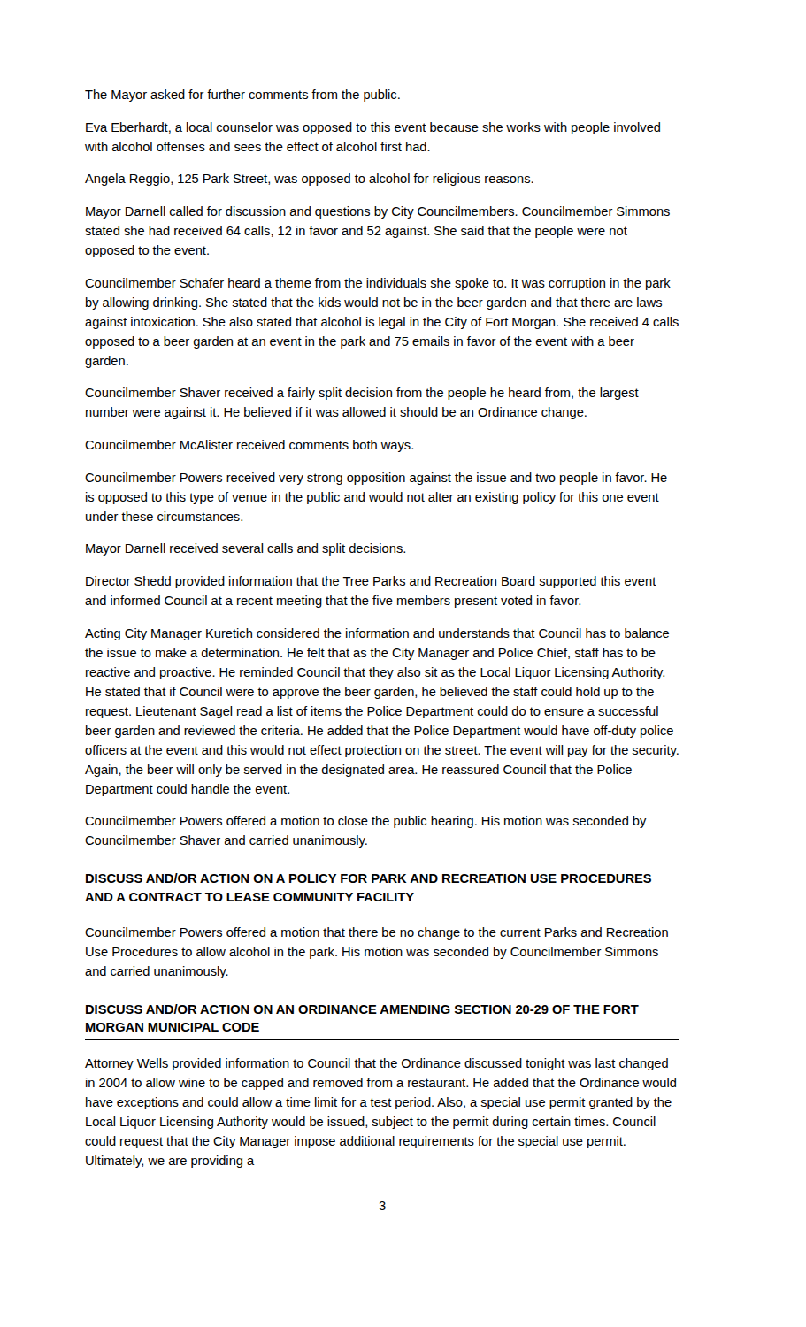The Mayor asked for further comments from the public.
Eva Eberhardt, a local counselor was opposed to this event because she works with people involved with alcohol offenses and sees the effect of alcohol first had.
Angela Reggio, 125 Park Street, was opposed to alcohol for religious reasons.
Mayor Darnell called for discussion and questions by City Councilmembers. Councilmember Simmons stated she had received 64 calls, 12 in favor and 52 against. She said that the people were not opposed to the event.
Councilmember Schafer heard a theme from the individuals she spoke to. It was corruption in the park by allowing drinking. She stated that the kids would not be in the beer garden and that there are laws against intoxication. She also stated that alcohol is legal in the City of Fort Morgan. She received 4 calls opposed to a beer garden at an event in the park and 75 emails in favor of the event with a beer garden.
Councilmember Shaver received a fairly split decision from the people he heard from, the largest number were against it. He believed if it was allowed it should be an Ordinance change.
Councilmember McAlister received comments both ways.
Councilmember Powers received very strong opposition against the issue and two people in favor. He is opposed to this type of venue in the public and would not alter an existing policy for this one event under these circumstances.
Mayor Darnell received several calls and split decisions.
Director Shedd provided information that the Tree Parks and Recreation Board supported this event and informed Council at a recent meeting that the five members present voted in favor.
Acting City Manager Kuretich considered the information and understands that Council has to balance the issue to make a determination. He felt that as the City Manager and Police Chief, staff has to be reactive and proactive. He reminded Council that they also sit as the Local Liquor Licensing Authority. He stated that if Council were to approve the beer garden, he believed the staff could hold up to the request. Lieutenant Sagel read a list of items the Police Department could do to ensure a successful beer garden and reviewed the criteria. He added that the Police Department would have off-duty police officers at the event and this would not effect protection on the street. The event will pay for the security. Again, the beer will only be served in the designated area. He reassured Council that the Police Department could handle the event.
Councilmember Powers offered a motion to close the public hearing. His motion was seconded by Councilmember Shaver and carried unanimously.
DISCUSS AND/OR ACTION ON A POLICY FOR PARK AND RECREATION USE PROCEDURES AND A CONTRACT TO LEASE COMMUNITY FACILITY
Councilmember Powers offered a motion that there be no change to the current Parks and Recreation Use Procedures to allow alcohol in the park. His motion was seconded by Councilmember Simmons and carried unanimously.
DISCUSS AND/OR ACTION ON AN ORDINANCE AMENDING SECTION 20-29 OF THE FORT MORGAN MUNICIPAL CODE
Attorney Wells provided information to Council that the Ordinance discussed tonight was last changed in 2004 to allow wine to be capped and removed from a restaurant. He added that the Ordinance would have exceptions and could allow a time limit for a test period. Also, a special use permit granted by the Local Liquor Licensing Authority would be issued, subject to the permit during certain times. Council could request that the City Manager impose additional requirements for the special use permit. Ultimately, we are providing a
3